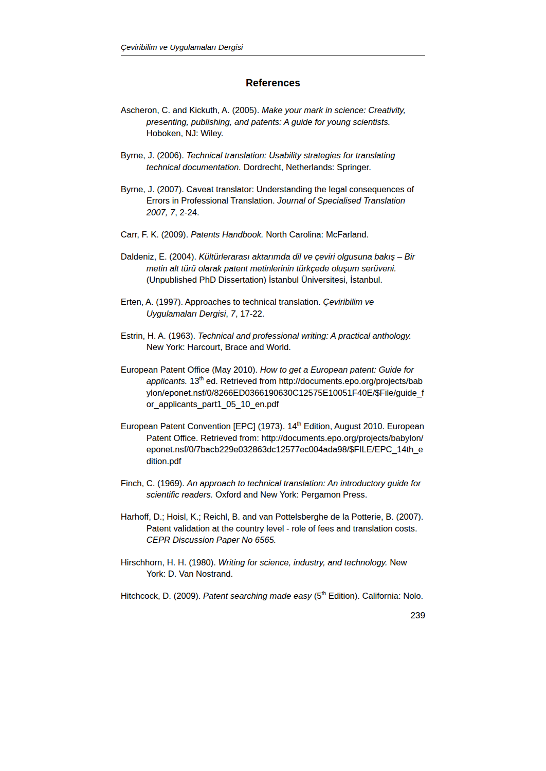Çeviribilim ve Uygulamaları Dergisi
References
Ascheron, C. and Kickuth, A. (2005). Make your mark in science: Creativity, presenting, publishing, and patents: A guide for young scientists. Hoboken, NJ: Wiley.
Byrne, J. (2006). Technical translation: Usability strategies for translating technical documentation. Dordrecht, Netherlands: Springer.
Byrne, J. (2007). Caveat translator: Understanding the legal consequences of Errors in Professional Translation. Journal of Specialised Translation 2007, 7, 2-24.
Carr, F. K. (2009). Patents Handbook. North Carolina: McFarland.
Daldeniz, E. (2004). Kültürlerarası aktarımda dil ve çeviri olgusuna bakış – Bir metin alt türü olarak patent metinlerinin türkçede oluşum serüveni. (Unpublished PhD Dissertation) İstanbul Üniversitesi, İstanbul.
Erten, A. (1997). Approaches to technical translation. Çeviribilim ve Uygulamaları Dergisi, 7, 17-22.
Estrin, H. A. (1963). Technical and professional writing: A practical anthology. New York: Harcourt, Brace and World.
European Patent Office (May 2010). How to get a European patent: Guide for applicants. 13th ed. Retrieved from http://documents.epo.org/projects/babylon/eponet.nsf/0/8266ED0366190630C12575E10051F40E/$File/guide_for_applicants_part1_05_10_en.pdf
European Patent Convention [EPC] (1973). 14th Edition, August 2010. European Patent Office. Retrieved from: http://documents.epo.org/projects/babylon/eponet.nsf/0/7bacb229e032863dc12577ec004ada98/$FILE/EPC_14th_edition.pdf
Finch, C. (1969). An approach to technical translation: An introductory guide for scientific readers. Oxford and New York: Pergamon Press.
Harhoff, D.; Hoisl, K.; Reichl, B. and van Pottelsberghe de la Potterie, B. (2007). Patent validation at the country level - role of fees and translation costs. CEPR Discussion Paper No 6565.
Hirschhorn, H. H. (1980). Writing for science, industry, and technology. New York: D. Van Nostrand.
Hitchcock, D. (2009). Patent searching made easy (5th Edition). California: Nolo.
239